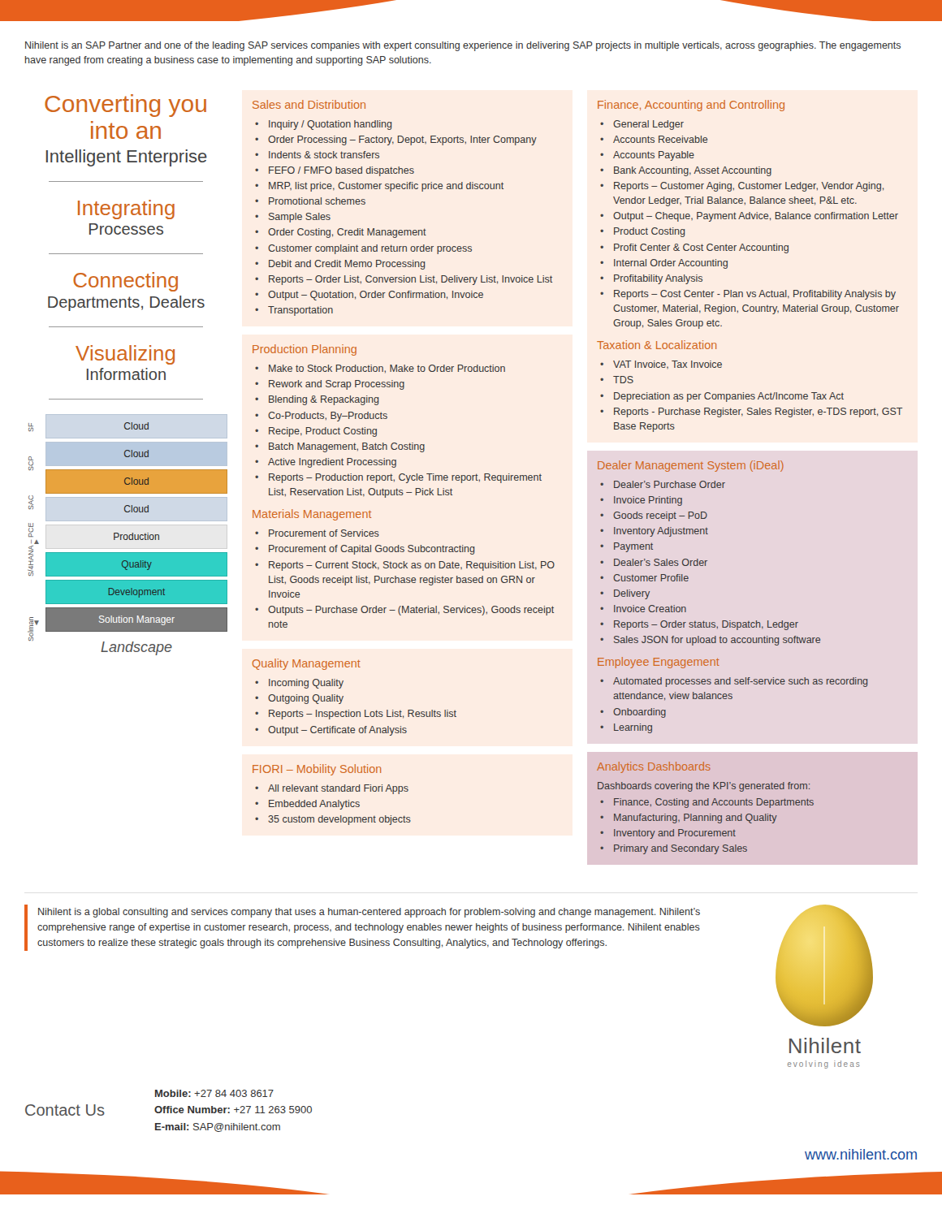Nihilent is an SAP Partner and one of the leading SAP services companies with expert consulting experience in delivering SAP projects in multiple verticals, across geographies. The engagements have ranged from creating a business case to implementing and supporting SAP solutions.
Converting you into anIntelligent Enterprise
Integrating
Processes
Connecting
Departments, Dealers
Visualizing
Information
SF SCP SAC S/4HANA – PCE Solman
▲
▼
Cloud
Cloud
Cloud
Cloud
Production
Quality
Development
Solution Manager
Landscape
Sales and Distribution
Inquiry / Quotation handling
Order Processing – Factory, Depot, Exports, Inter Company
Indents & stock transfers
FEFO / FMFO based dispatches
MRP, list price, Customer specific price and discount
Promotional schemes
Sample Sales
Order Costing, Credit Management
Customer complaint and return order process
Debit and Credit Memo Processing
Reports – Order List, Conversion List, Delivery List, Invoice List
Output – Quotation, Order Confirmation, Invoice
Transportation
Production Planning
Make to Stock Production, Make to Order Production
Rework and Scrap Processing
Blending & Repackaging
Co-Products, By–Products
Recipe, Product Costing
Batch Management, Batch Costing
Active Ingredient Processing
Reports – Production report, Cycle Time report, Requirement List, Reservation List, Outputs – Pick List
Materials Management
Procurement of Services
Procurement of Capital Goods Subcontracting
Reports – Current Stock, Stock as on Date, Requisition List, PO List, Goods receipt list, Purchase register based on GRN or Invoice
Outputs – Purchase Order – (Material, Services), Goods receipt note
Quality Management
Incoming Quality
Outgoing Quality
Reports – Inspection Lots List, Results list
Output – Certificate of Analysis
FIORI – Mobility Solution
All relevant standard Fiori Apps
Embedded Analytics
35 custom development objects
Finance, Accounting and Controlling
General Ledger
Accounts Receivable
Accounts Payable
Bank Accounting, Asset Accounting
Reports – Customer Aging, Customer Ledger, Vendor Aging, Vendor Ledger, Trial Balance, Balance sheet, P&L etc.
Output – Cheque, Payment Advice, Balance confirmation Letter
Product Costing
Profit Center & Cost Center Accounting
Internal Order Accounting
Profitability Analysis
Reports – Cost Center - Plan vs Actual, Profitability Analysis by Customer, Material, Region, Country, Material Group, Customer Group, Sales Group etc.
Taxation & Localization
VAT Invoice, Tax Invoice
TDS
Depreciation as per Companies Act/Income Tax Act
Reports - Purchase Register, Sales Register, e-TDS report, GST Base Reports
Dealer Management System (iDeal)
Dealer’s Purchase Order
Invoice Printing
Goods receipt – PoD
Inventory Adjustment
Payment
Dealer’s Sales Order
Customer Profile
Delivery
Invoice Creation
Reports – Order status, Dispatch, Ledger
Sales JSON for upload to accounting software
Employee Engagement
Automated processes and self-service such as recording attendance, view balances
Onboarding
Learning
Analytics Dashboards
Dashboards covering the KPI’s generated from:
Finance, Costing and Accounts Departments
Manufacturing, Planning and Quality
Inventory and Procurement
Primary and Secondary Sales
Nihilent is a global consulting and services company that uses a human-centered approach for problem-solving and change management. Nihilent’s comprehensive range of expertise in customer research, process, and technology enables newer heights of business performance. Nihilent enables customers to realize these strategic goals through its comprehensive Business Consulting, Analytics, and Technology offerings.
Nihilent
evolving ideas
Contact Us
Mobile: +27 84 403 8617
Office Number: +27 11 263 5900
E-mail: SAP@nihilent.com
www.nihilent.com